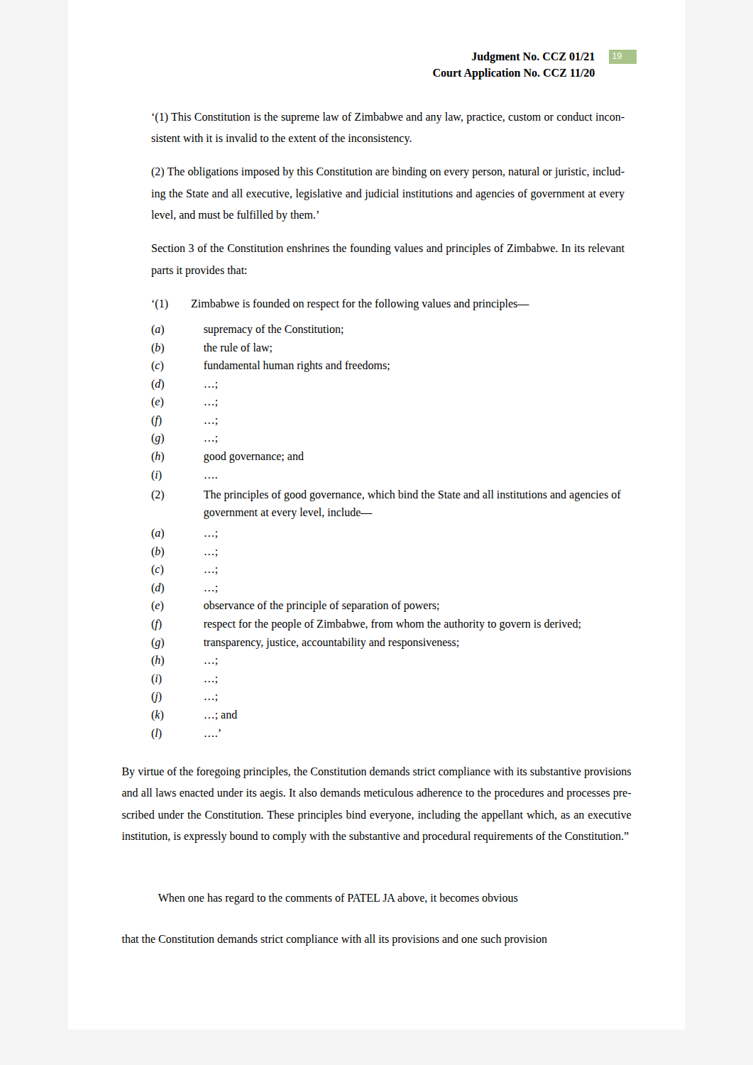19
Judgment No. CCZ 01/21
Court Application No. CCZ 11/20
‘(1) This Constitution is the supreme law of Zimbabwe and any law, practice, custom or conduct inconsistent with it is invalid to the extent of the inconsistency.
(2) The obligations imposed by this Constitution are binding on every person, natural or juristic, including the State and all executive, legislative and judicial institutions and agencies of government at every level, and must be fulfilled by them.’
Section 3 of the Constitution enshrines the founding values and principles of Zimbabwe. In its relevant parts it provides that:
‘(1)  Zimbabwe is founded on respect for the following values and principles—
| ( a ) | supremacy of the Constitution; |
| ( b ) | the rule of law; |
| ( c ) | fundamental human rights and freedoms; |
| ( d ) | …; |
| ( e ) | …; |
| ( f ) | …; |
| ( g ) | …; |
| ( h ) | good governance; and |
| ( i ) | …. |
| (2) | The principles of good governance, which bind the State and all institutions and agencies of government at every level, include— |
| ( a ) | …; |
| ( b ) | …; |
| ( c ) | …; |
| ( d ) | …; |
| ( e ) | observance of the principle of separation of powers; |
| ( f ) | respect for the people of Zimbabwe, from whom the authority to govern is derived; |
| ( g ) | transparency, justice, accountability and responsiveness; |
| ( h ) | …; |
| ( i ) | …; |
| ( j ) | …; |
| ( k ) | …; and |
| ( l ) | ….’ |
By virtue of the foregoing principles, the Constitution demands strict compliance with its substantive provisions and all laws enacted under its aegis. It also demands meticulous adherence to the procedures and processes prescribed under the Constitution. These principles bind everyone, including the appellant which, as an executive institution, is expressly bound to comply with the substantive and procedural requirements of the Constitution.”
When one has regard to the comments of PATEL JA above, it becomes obvious
that the Constitution demands strict compliance with all its provisions and one such provision